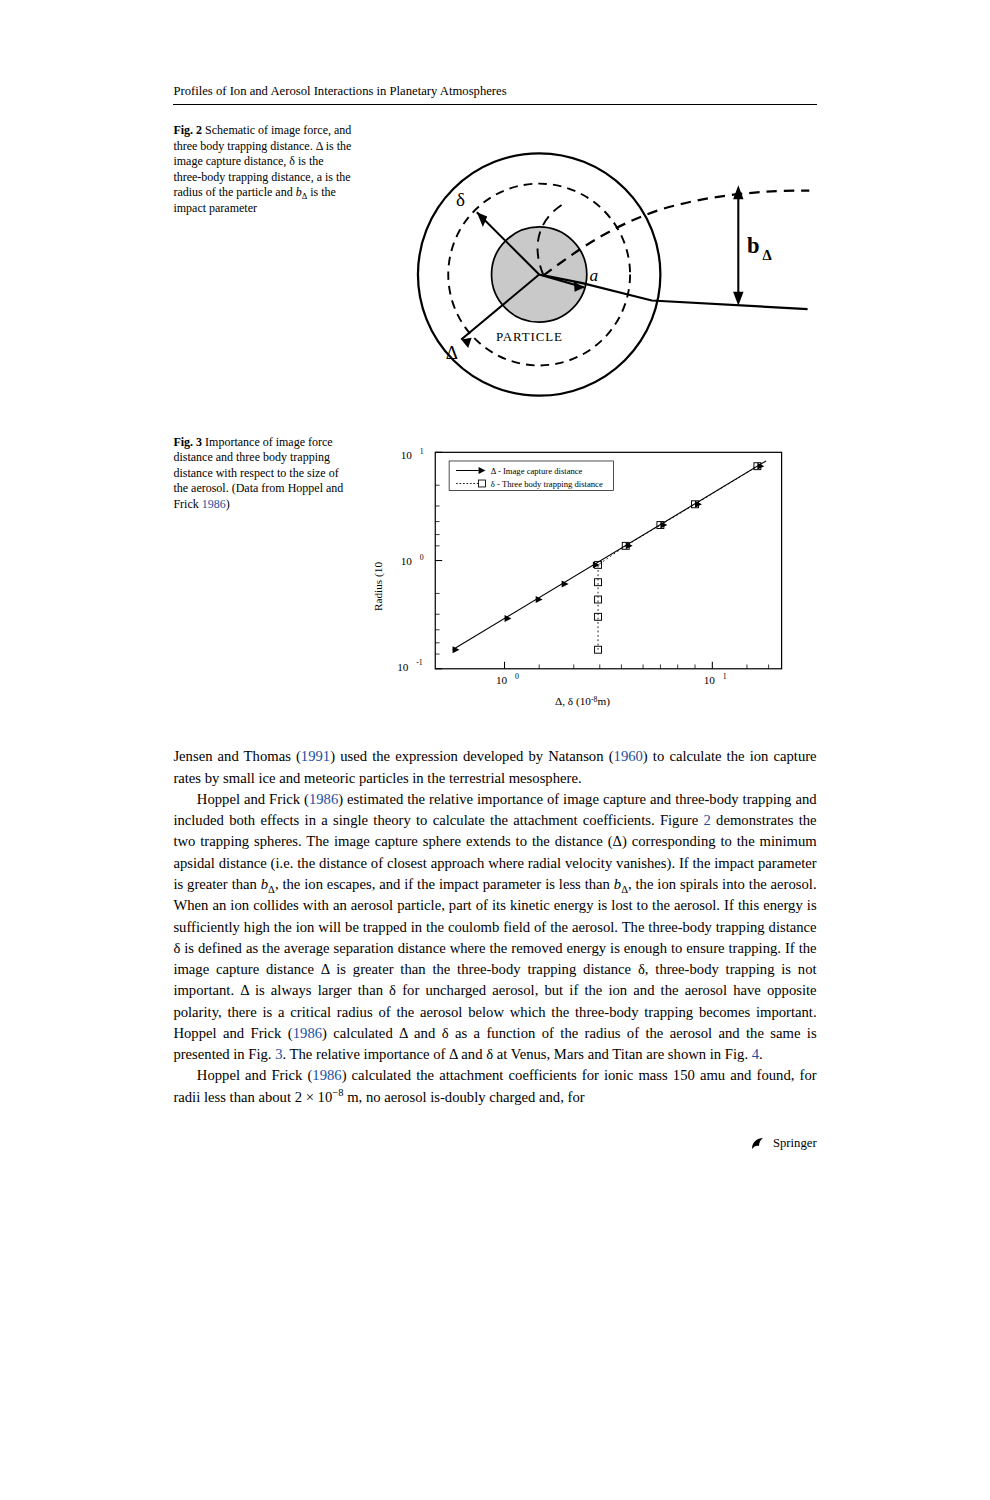Profiles of Ion and Aerosol Interactions in Planetary Atmospheres
Fig. 2 Schematic of image force, and three body trapping distance. Δ is the image capture distance, δ is the three-body trapping distance, a is the radius of the particle and bΔ is the impact parameter
a δ Δ PARTICLE b Δ
Fig. 3 Importance of image force distance and three body trapping distance with respect to the size of the aerosol. (Data from Hoppel and Frick 1986)
10 1 10 0 10 -1 10 0 10 1 Radius (10 x Δ, δ (10-8m) Δ - Image capture distance δ - Three body trapping distance
Jensen and Thomas (1991) used the expression developed by Natanson (1960) to calculate the ion capture rates by small ice and meteoric particles in the terrestrial mesosphere.
Hoppel and Frick (1986) estimated the relative importance of image capture and three-body trapping and included both effects in a single theory to calculate the attachment coefficients. Figure 2 demonstrates the two trapping spheres. The image capture sphere extends to the distance (Δ) corresponding to the minimum apsidal distance (i.e. the distance of closest approach where radial velocity vanishes). If the impact parameter is greater than bΔ, the ion escapes, and if the impact parameter is less than bΔ, the ion spirals into the aerosol. When an ion collides with an aerosol particle, part of its kinetic energy is lost to the aerosol. If this energy is sufficiently high the ion will be trapped in the coulomb field of the aerosol. The three-body trapping distance δ is defined as the average separation distance where the removed energy is enough to ensure trapping. If the image capture distance Δ is greater than the three-body trapping distance δ, three-body trapping is not important. Δ is always larger than δ for uncharged aerosol, but if the ion and the aerosol have opposite polarity, there is a critical radius of the aerosol below which the three-body trapping becomes important. Hoppel and Frick (1986) calculated Δ and δ as a function of the radius of the aerosol and the same is presented in Fig. 3. The relative importance of Δ and δ at Venus, Mars and Titan are shown in Fig. 4.
Hoppel and Frick (1986) calculated the attachment coefficients for ionic mass 150 amu and found, for radii less than about 2 × 10−8 m, no aerosol is-doubly charged and, for
Springer